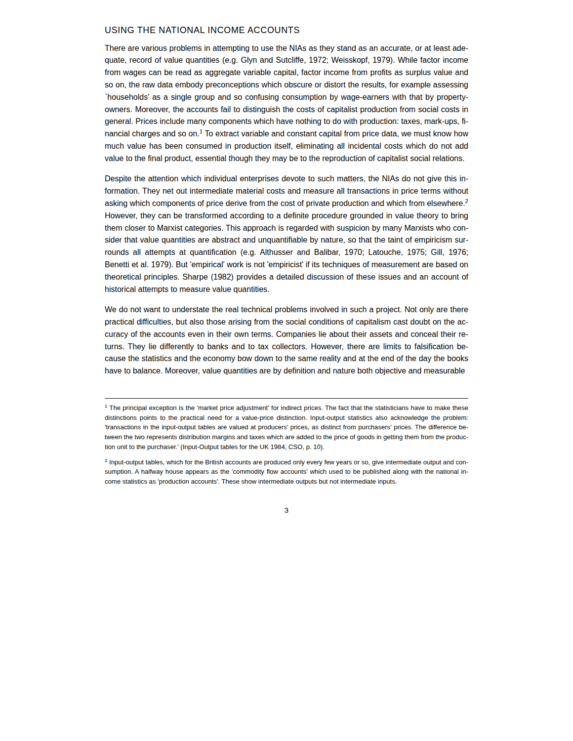USING THE NATIONAL INCOME ACCOUNTS
There are various problems in attempting to use the NIAs as they stand as an accurate, or at least adequate, record of value quantities (e.g. Glyn and Sutcliffe, 1972; Weisskopf, 1979). While factor income from wages can be read as aggregate variable capital, factor income from profits as surplus value and so on, the raw data embody preconceptions which obscure or distort the results, for example assessing `households' as a single group and so confusing consumption by wage-earners with that by property-owners. Moreover, the accounts fail to distinguish the costs of capitalist production from social costs in general. Prices include many components which have nothing to do with production: taxes, mark-ups, financial charges and so on.1 To extract variable and constant capital from price data, we must know how much value has been consumed in production itself, eliminating all incidental costs which do not add value to the final product, essential though they may be to the reproduction of capitalist social relations.
Despite the attention which individual enterprises devote to such matters, the NIAs do not give this information. They net out intermediate material costs and measure all transactions in price terms without asking which components of price derive from the cost of private production and which from elsewhere.2 However, they can be transformed according to a definite procedure grounded in value theory to bring them closer to Marxist categories. This approach is regarded with suspicion by many Marxists who consider that value quantities are abstract and unquantifiable by nature, so that the taint of empiricism surrounds all attempts at quantification (e.g. Althusser and Balibar, 1970; Latouche, 1975; Gill, 1976; Benetti et al. 1979). But 'empirical' work is not 'empiricist' if its techniques of measurement are based on theoretical principles. Sharpe (1982) provides a detailed discussion of these issues and an account of historical attempts to measure value quantities.
We do not want to understate the real technical problems involved in such a project. Not only are there practical difficulties, but also those arising from the social conditions of capitalism cast doubt on the accuracy of the accounts even in their own terms. Companies lie about their assets and conceal their returns. They lie differently to banks and to tax collectors. However, there are limits to falsification because the statistics and the economy bow down to the same reality and at the end of the day the books have to balance. Moreover, value quantities are by definition and nature both objective and measurable
1 The principal exception is the 'market price adjustment' for indirect prices. The fact that the statisticians have to make these distinctions points to the practical need for a value-price distinction. Input-output statistics also acknowledge the problem: 'transactions in the input-output tables are valued at producers' prices, as distinct from purchasers' prices. The difference between the two represents distribution margins and taxes which are added to the price of goods in getting them from the production unit to the purchaser.' (Input-Output tables for the UK 1984, CSO, p. 10).
2 Input-output tables, which for the British accounts are produced only every few years or so, give intermediate output and consumption. A halfway house appears as the 'commodity flow accounts' which used to be published along with the national income statistics as 'production accounts'. These show intermediate outputs but not intermediate inputs.
3